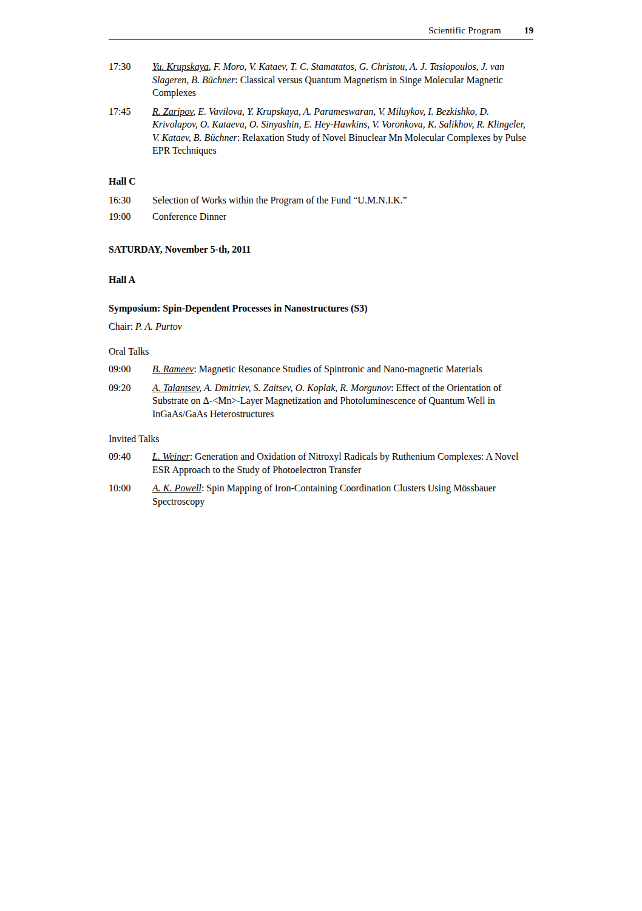Scientific Program 19
17:30 Yu. Krupskaya, F. Moro, V. Kataev, T. C. Stamatatos, G. Christou, A. J. Tasiopoulos, J. van Slageren, B. Büchner: Classical versus Quantum Magnetism in Singe Molecular Magnetic Complexes
17:45 R. Zaripov, E. Vavilova, Y. Krupskaya, A. Parameswaran, V. Miluykov, I. Bezkishko, D. Krivolapov, O. Kataeva, O. Sinyashin, E. Hey-Hawkins, V. Voronkova, K. Salikhov, R. Klingeler, V. Kataev, B. Büchner: Relaxation Study of Novel Binuclear Mn Molecular Complexes by Pulse EPR Techniques
Hall C
16:30 Selection of Works within the Program of the Fund “U.M.N.I.K.”
19:00 Conference Dinner
SATURDAY, November 5-th, 2011
Hall A
Symposium: Spin-Dependent Processes in Nanostructures (S3)
Chair: P. A. Purtov
Oral Talks
09:00 B. Rameev: Magnetic Resonance Studies of Spintronic and Nano-magnetic Materials
09:20 A. Talantsev, A. Dmitriev, S. Zaitsev, O. Koplak, R. Morgunov: Effect of the Orientation of Substrate on Δ-<Mn>-Layer Magnetization and Photoluminescence of Quantum Well in InGaAs/GaAs Heterostructures
Invited Talks
09:40 L. Weiner: Generation and Oxidation of Nitroxyl Radicals by Ruthenium Complexes: A Novel ESR Approach to the Study of Photoelectron Transfer
10:00 A. K. Powell: Spin Mapping of Iron-Containing Coordination Clusters Using Mössbauer Spectroscopy